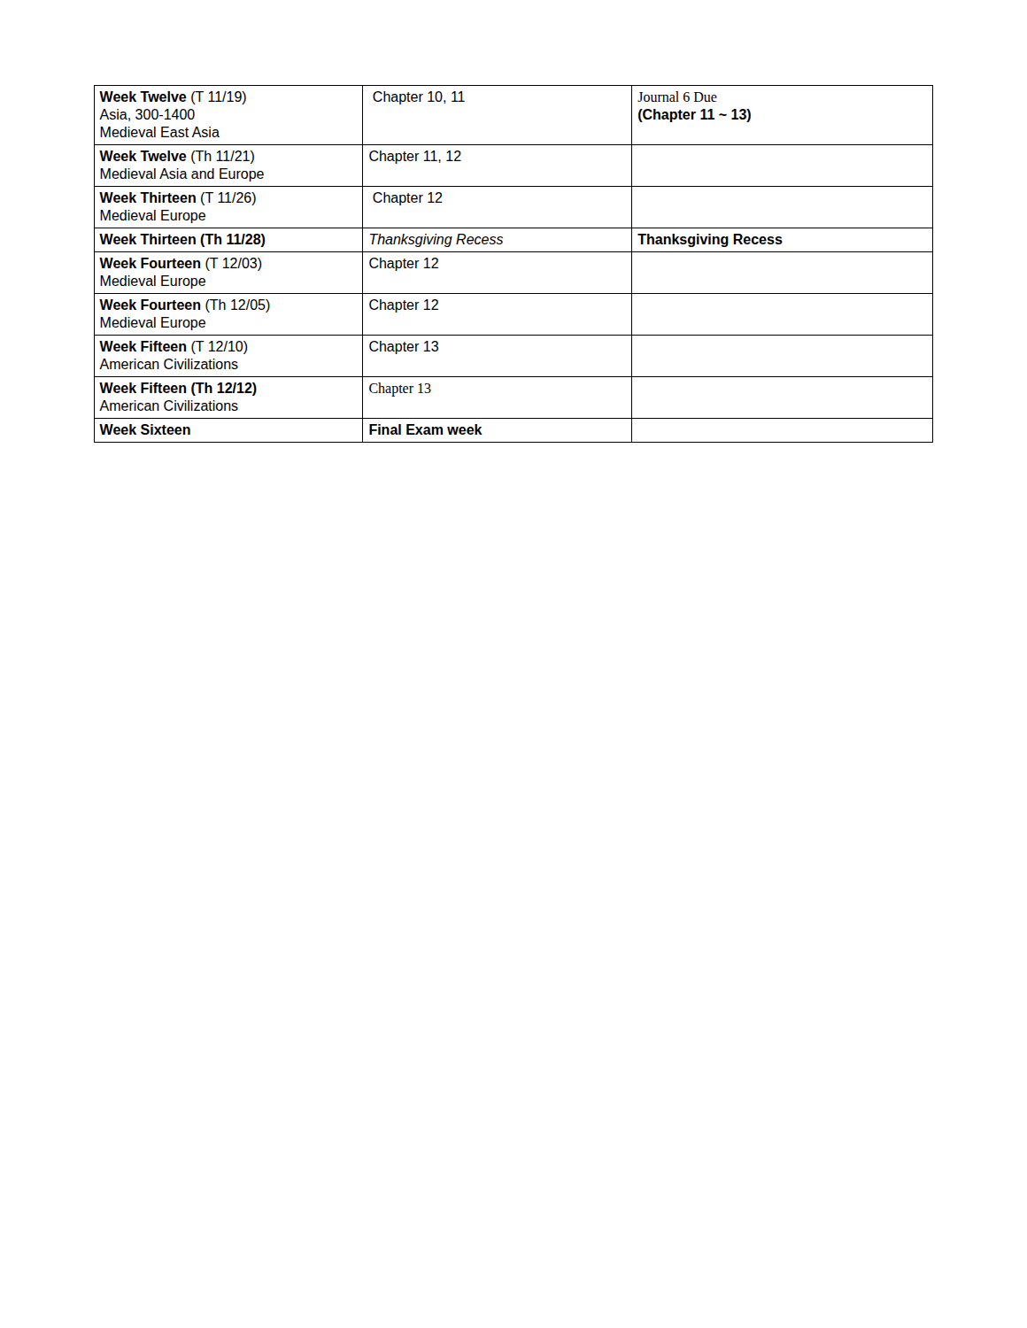| Week Twelve (T 11/19) Asia, 300-1400 Medieval East Asia | Chapter 10, 11 | Journal 6 Due (Chapter 11 ~ 13) |
| Week Twelve (Th 11/21) Medieval Asia and Europe | Chapter 11, 12 | |
| Week Thirteen (T 11/26) Medieval Europe | Chapter 12 | |
| Week Thirteen (Th 11/28) | Thanksgiving Recess | Thanksgiving Recess |
| Week Fourteen (T 12/03) Medieval Europe | Chapter 12 | |
| Week Fourteen (Th 12/05) Medieval Europe | Chapter 12 | |
| Week Fifteen (T 12/10) American Civilizations | Chapter 13 | |
| Week Fifteen (Th 12/12) American Civilizations | Chapter 13 | |
| Week Sixteen | Final Exam week | |